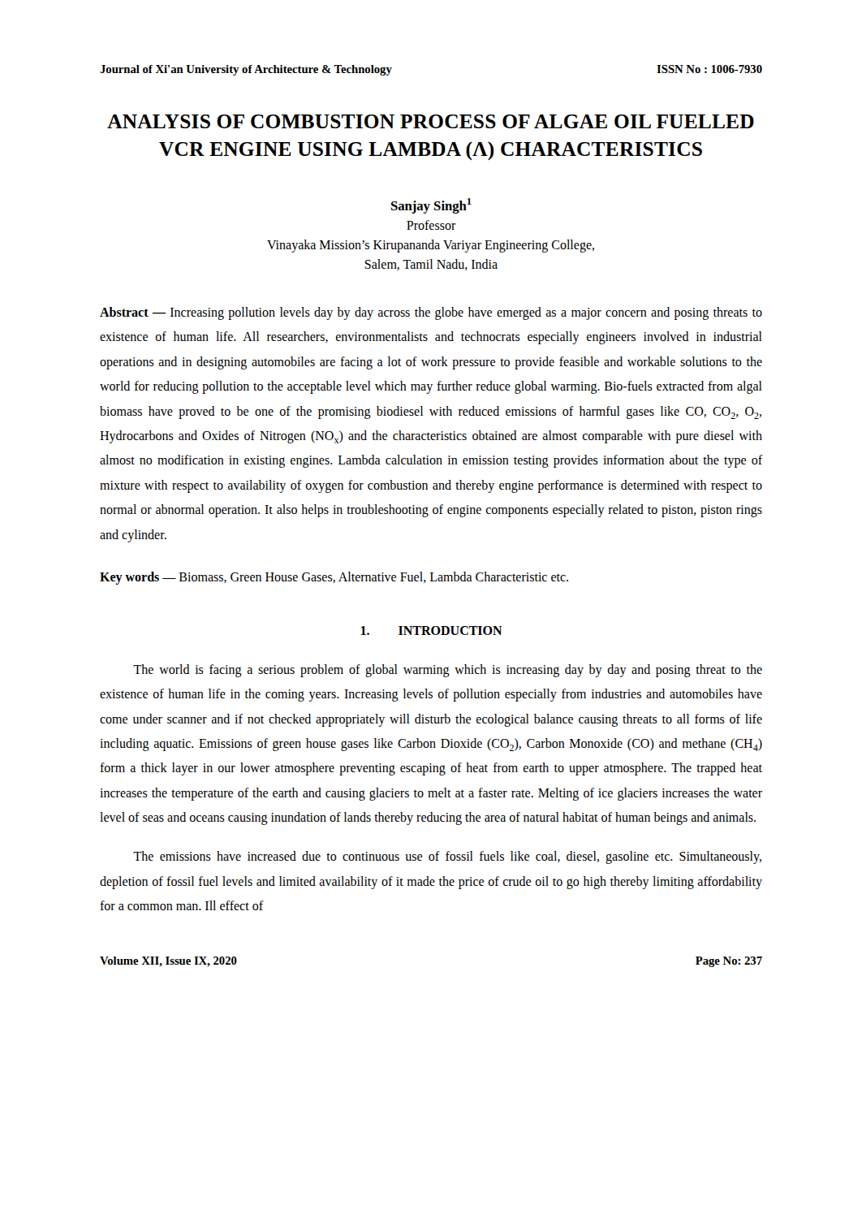Journal of Xi'an University of Architecture & Technology ISSN No : 1006-7930
ANALYSIS OF COMBUSTION PROCESS OF ALGAE OIL FUELLED VCR ENGINE USING LAMBDA (Λ) CHARACTERISTICS
Sanjay Singh1
Professor
Vinayaka Mission’s Kirupananda Variyar Engineering College,
Salem, Tamil Nadu, India
Abstract — Increasing pollution levels day by day across the globe have emerged as a major concern and posing threats to existence of human life. All researchers, environmentalists and technocrats especially engineers involved in industrial operations and in designing automobiles are facing a lot of work pressure to provide feasible and workable solutions to the world for reducing pollution to the acceptable level which may further reduce global warming. Bio-fuels extracted from algal biomass have proved to be one of the promising biodiesel with reduced emissions of harmful gases like CO, CO2, O2, Hydrocarbons and Oxides of Nitrogen (NOx) and the characteristics obtained are almost comparable with pure diesel with almost no modification in existing engines. Lambda calculation in emission testing provides information about the type of mixture with respect to availability of oxygen for combustion and thereby engine performance is determined with respect to normal or abnormal operation. It also helps in troubleshooting of engine components especially related to piston, piston rings and cylinder.
Key words — Biomass, Green House Gases, Alternative Fuel, Lambda Characteristic etc.
1. INTRODUCTION
The world is facing a serious problem of global warming which is increasing day by day and posing threat to the existence of human life in the coming years. Increasing levels of pollution especially from industries and automobiles have come under scanner and if not checked appropriately will disturb the ecological balance causing threats to all forms of life including aquatic. Emissions of green house gases like Carbon Dioxide (CO2), Carbon Monoxide (CO) and methane (CH4) form a thick layer in our lower atmosphere preventing escaping of heat from earth to upper atmosphere. The trapped heat increases the temperature of the earth and causing glaciers to melt at a faster rate. Melting of ice glaciers increases the water level of seas and oceans causing inundation of lands thereby reducing the area of natural habitat of human beings and animals.
The emissions have increased due to continuous use of fossil fuels like coal, diesel, gasoline etc. Simultaneously, depletion of fossil fuel levels and limited availability of it made the price of crude oil to go high thereby limiting affordability for a common man. Ill effect of
Volume XII, Issue IX, 2020 Page No: 237